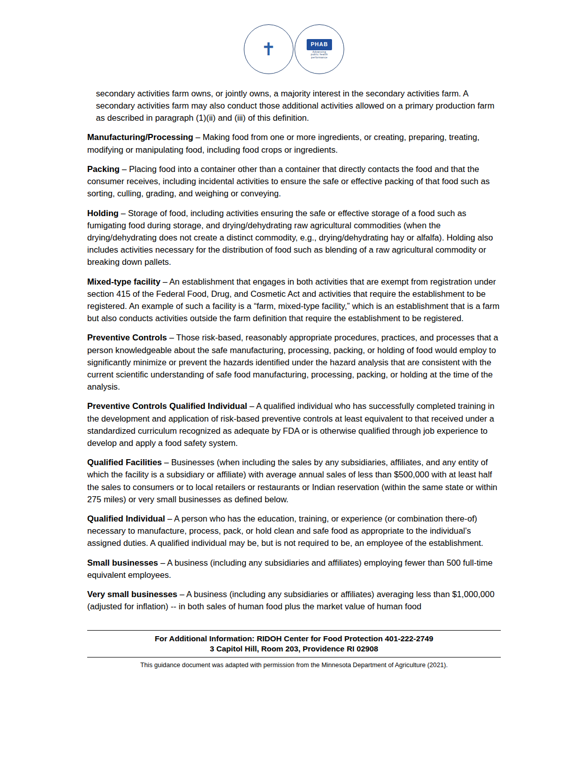✝
PHAB
Advancing
public health
performance
secondary activities farm owns, or jointly owns, a majority interest in the secondary activities farm. A secondary activities farm may also conduct those additional activities allowed on a primary production farm as described in paragraph (1)(ii) and (iii) of this definition.
Manufacturing/Processing – Making food from one or more ingredients, or creating, preparing, treating, modifying or manipulating food, including food crops or ingredients.
Packing – Placing food into a container other than a container that directly contacts the food and that the consumer receives, including incidental activities to ensure the safe or effective packing of that food such as sorting, culling, grading, and weighing or conveying.
Holding – Storage of food, including activities ensuring the safe or effective storage of a food such as fumigating food during storage, and drying/dehydrating raw agricultural commodities (when the drying/dehydrating does not create a distinct commodity, e.g., drying/dehydrating hay or alfalfa). Holding also includes activities necessary for the distribution of food such as blending of a raw agricultural commodity or breaking down pallets.
Mixed-type facility – An establishment that engages in both activities that are exempt from registration under section 415 of the Federal Food, Drug, and Cosmetic Act and activities that require the establishment to be registered. An example of such a facility is a “farm, mixed-type facility,” which is an establishment that is a farm but also conducts activities outside the farm definition that require the establishment to be registered.
Preventive Controls – Those risk-based, reasonably appropriate procedures, practices, and processes that a person knowledgeable about the safe manufacturing, processing, packing, or holding of food would employ to significantly minimize or prevent the hazards identified under the hazard analysis that are consistent with the current scientific understanding of safe food manufacturing, processing, packing, or holding at the time of the analysis.
Preventive Controls Qualified Individual – A qualified individual who has successfully completed training in the development and application of risk-based preventive controls at least equivalent to that received under a standardized curriculum recognized as adequate by FDA or is otherwise qualified through job experience to develop and apply a food safety system.
Qualified Facilities – Businesses (when including the sales by any subsidiaries, affiliates, and any entity of which the facility is a subsidiary or affiliate) with average annual sales of less than $500,000 with at least half the sales to consumers or to local retailers or restaurants or Indian reservation (within the same state or within 275 miles) or very small businesses as defined below.
Qualified Individual – A person who has the education, training, or experience (or combination there-of) necessary to manufacture, process, pack, or hold clean and safe food as appropriate to the individual’s assigned duties. A qualified individual may be, but is not required to be, an employee of the establishment.
Small businesses – A business (including any subsidiaries and affiliates) employing fewer than 500 full-time equivalent employees.
Very small businesses – A business (including any subsidiaries or affiliates) averaging less than $1,000,000 (adjusted for inflation) -- in both sales of human food plus the market value of human food
For Additional Information: RIDOH Center for Food Protection 401-222-2749
3 Capitol Hill, Room 203, Providence RI 02908
This guidance document was adapted with permission from the Minnesota Department of Agriculture (2021).